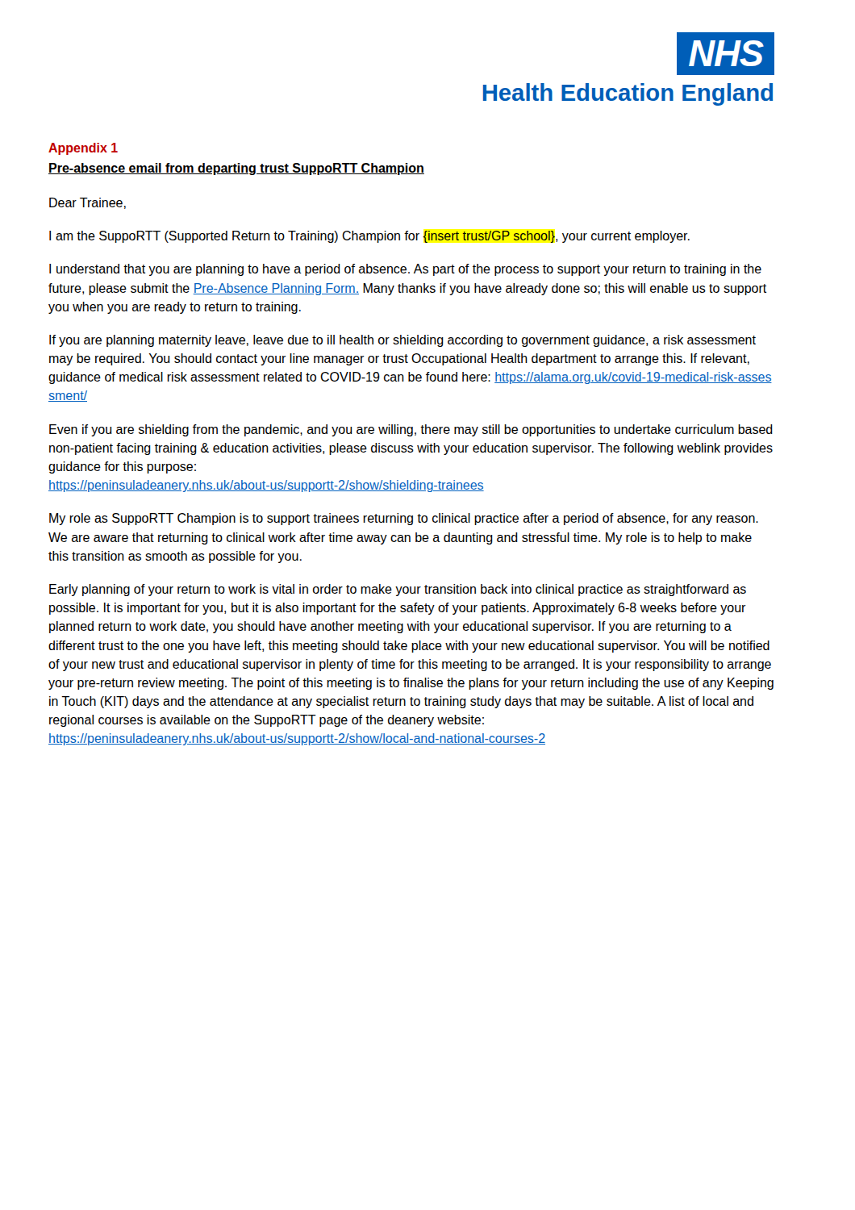NHS
Health Education England
Appendix 1
Pre-absence email from departing trust SuppoRTT Champion
Dear Trainee,
I am the SuppoRTT (Supported Return to Training) Champion for {insert trust/GP school}, your current employer.
I understand that you are planning to have a period of absence. As part of the process to support your return to training in the future, please submit the Pre-Absence Planning Form. Many thanks if you have already done so; this will enable us to support you when you are ready to return to training.
If you are planning maternity leave, leave due to ill health or shielding according to government guidance, a risk assessment may be required. You should contact your line manager or trust Occupational Health department to arrange this. If relevant, guidance of medical risk assessment related to COVID-19 can be found here: https://alama.org.uk/covid-19-medical-risk-assessment/
Even if you are shielding from the pandemic, and you are willing, there may still be opportunities to undertake curriculum based non-patient facing training & education activities, please discuss with your education supervisor. The following weblink provides guidance for this purpose:
https://peninsuladeanery.nhs.uk/about-us/supportt-2/show/shielding-trainees
My role as SuppoRTT Champion is to support trainees returning to clinical practice after a period of absence, for any reason. We are aware that returning to clinical work after time away can be a daunting and stressful time. My role is to help to make this transition as smooth as possible for you.
Early planning of your return to work is vital in order to make your transition back into clinical practice as straightforward as possible. It is important for you, but it is also important for the safety of your patients. Approximately 6-8 weeks before your planned return to work date, you should have another meeting with your educational supervisor. If you are returning to a different trust to the one you have left, this meeting should take place with your new educational supervisor. You will be notified of your new trust and educational supervisor in plenty of time for this meeting to be arranged. It is your responsibility to arrange your pre-return review meeting. The point of this meeting is to finalise the plans for your return including the use of any Keeping in Touch (KIT) days and the attendance at any specialist return to training study days that may be suitable. A list of local and regional courses is available on the SuppoRTT page of the deanery website:
https://peninsuladeanery.nhs.uk/about-us/supportt-2/show/local-and-national-courses-2